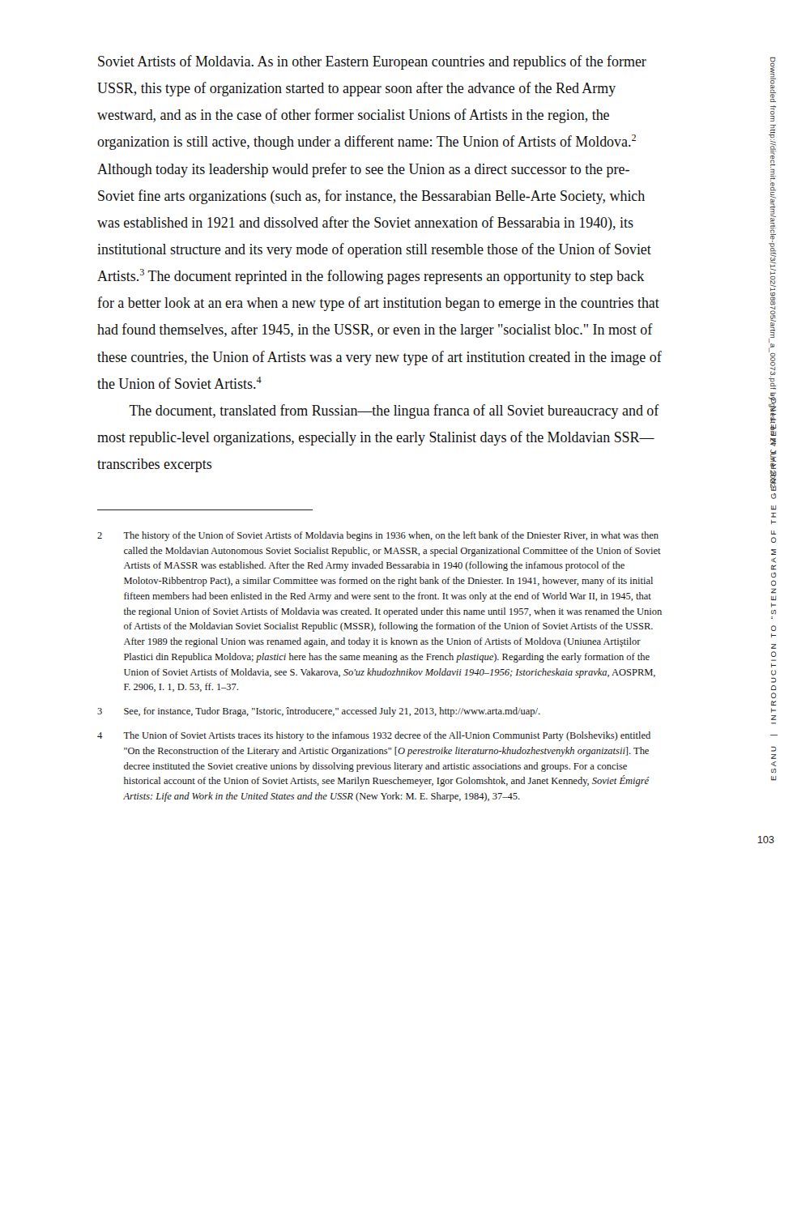Downloaded from http://direct.mit.edu/artm/article-pdf/3/1/102/1988705/artm_a_00073.pdf by guest on 27 June 2022
Esanu | Introduction to "Stenogram of the General Meeting"
103
Soviet Artists of Moldavia. As in other Eastern European countries and republics of the former USSR, this type of organization started to appear soon after the advance of the Red Army westward, and as in the case of other former socialist Unions of Artists in the region, the organization is still active, though under a different name: The Union of Artists of Moldova.2 Although today its leadership would prefer to see the Union as a direct successor to the pre-Soviet fine arts organizations (such as, for instance, the Bessarabian Belle-Arte Society, which was established in 1921 and dissolved after the Soviet annexation of Bessarabia in 1940), its institutional structure and its very mode of operation still resemble those of the Union of Soviet Artists.3 The document reprinted in the following pages represents an opportunity to step back for a better look at an era when a new type of art institution began to emerge in the countries that had found themselves, after 1945, in the USSR, or even in the larger "socialist bloc." In most of these countries, the Union of Artists was a very new type of art institution created in the image of the Union of Soviet Artists.4
The document, translated from Russian—the lingua franca of all Soviet bureaucracy and of most republic-level organizations, especially in the early Stalinist days of the Moldavian SSR—transcribes excerpts
2 The history of the Union of Soviet Artists of Moldavia begins in 1936 when, on the left bank of the Dniester River, in what was then called the Moldavian Autonomous Soviet Socialist Republic, or MASSR, a special Organizational Committee of the Union of Soviet Artists of MASSR was established. After the Red Army invaded Bessarabia in 1940 (following the infamous protocol of the Molotov-Ribbentrop Pact), a similar Committee was formed on the right bank of the Dniester. In 1941, however, many of its initial fifteen members had been enlisted in the Red Army and were sent to the front. It was only at the end of World War II, in 1945, that the regional Union of Soviet Artists of Moldavia was created. It operated under this name until 1957, when it was renamed the Union of Artists of the Moldavian Soviet Socialist Republic (MSSR), following the formation of the Union of Soviet Artists of the USSR. After 1989 the regional Union was renamed again, and today it is known as the Union of Artists of Moldova (Uniunea Artiştilor Plastici din Republica Moldova; plastici here has the same meaning as the French plastique). Regarding the early formation of the Union of Soviet Artists of Moldavia, see S. Vakarova, So'uz khudozhnikov Moldavii 1940–1956; Istoricheskaia spravka, AOSPRM, F. 2906, I. 1, D. 53, ff. 1–37.
3 See, for instance, Tudor Braga, "Istoric, întroducere," accessed July 21, 2013, http://www.arta.md/uap/.
4 The Union of Soviet Artists traces its history to the infamous 1932 decree of the All-Union Communist Party (Bolsheviks) entitled "On the Reconstruction of the Literary and Artistic Organizations" [O perestroike literaturno-khudozhestvenykh organizatsii]. The decree instituted the Soviet creative unions by dissolving previous literary and artistic associations and groups. For a concise historical account of the Union of Soviet Artists, see Marilyn Rueschemeyer, Igor Golomshtok, and Janet Kennedy, Soviet Émigré Artists: Life and Work in the United States and the USSR (New York: M. E. Sharpe, 1984), 37–45.